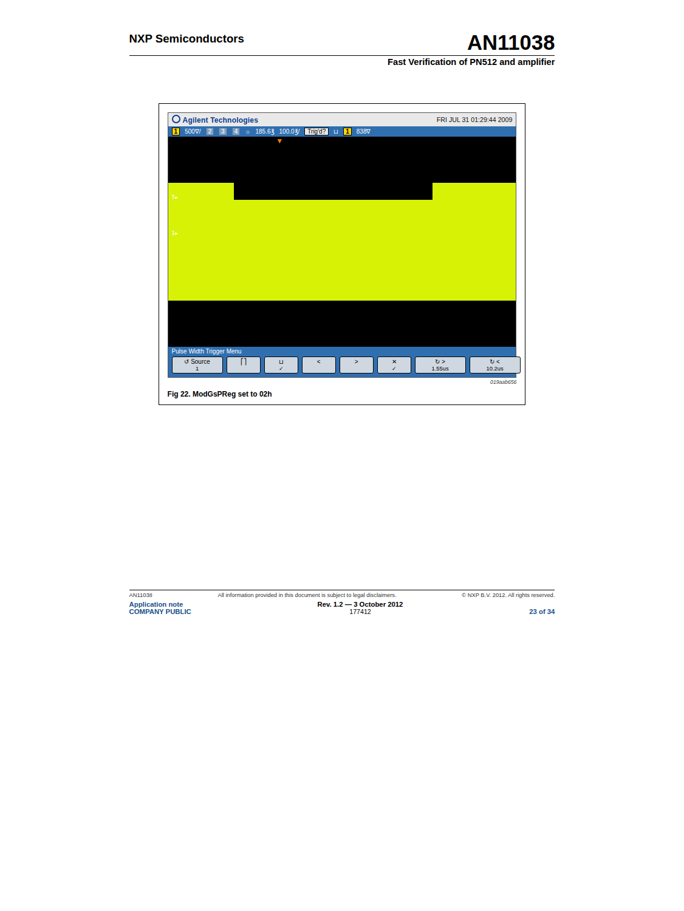NXP Semiconductors
AN11038
Fast Verification of PN512 and amplifier
Agilent Technologies
FRI JUL 31 01:29:44 2009
1500∇/ 2 3 4 ☼ 185.6℥ 100.0℥/ Trig'd? ⊔ 1 838∇
▼
T►
1►
Pulse Width Trigger Menu
↺ Source1
⎡⎤
⊔✓
<
>
✕✓
↻ >1.55us
↻ <10.2us
019aab656
Fig 22. ModGsPReg set to 02h
AN11038
All information provided in this document is subject to legal disclaimers.
© NXP B.V. 2012. All rights reserved.
Application note
COMPANY PUBLIC
Rev. 1.2 — 3 October 2012
177412
23 of 34